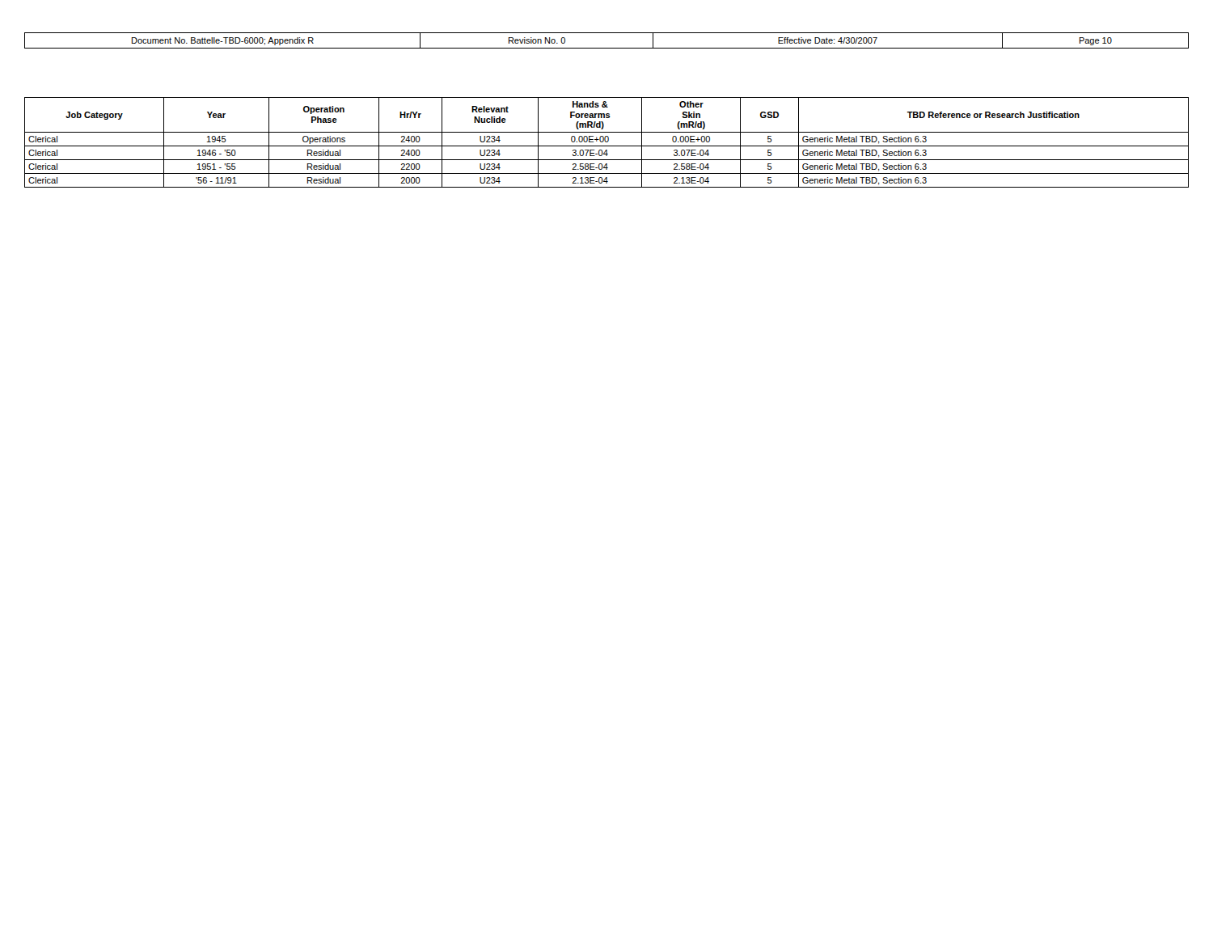| Document No. Battelle-TBD-6000; Appendix R | Revision No. 0 | Effective Date: 4/30/2007 | Page 10 |
| Job Category | Year | Operation Phase | Hr/Yr | Relevant Nuclide | Hands & Forearms (mR/d) | Other Skin (mR/d) | GSD | TBD Reference or Research Justification |
| --- | --- | --- | --- | --- | --- | --- | --- | --- |
| Clerical | 1945 | Operations | 2400 | U234 | 0.00E+00 | 0.00E+00 | 5 | Generic Metal TBD, Section 6.3 |
| Clerical | 1946 - '50 | Residual | 2400 | U234 | 3.07E-04 | 3.07E-04 | 5 | Generic Metal TBD, Section 6.3 |
| Clerical | 1951 - '55 | Residual | 2200 | U234 | 2.58E-04 | 2.58E-04 | 5 | Generic Metal TBD, Section 6.3 |
| Clerical | '56 - 11/91 | Residual | 2000 | U234 | 2.13E-04 | 2.13E-04 | 5 | Generic Metal TBD, Section 6.3 |